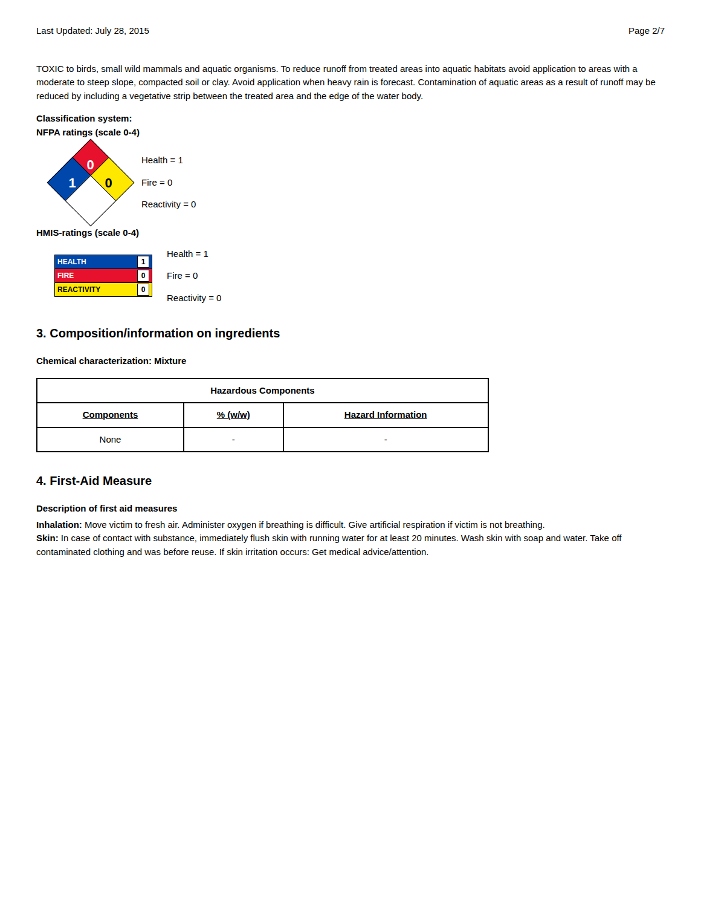Last Updated: July 28, 2015 Page 2/7
TOXIC to birds, small wild mammals and aquatic organisms. To reduce runoff from treated areas into aquatic habitats avoid application to areas with a moderate to steep slope, compacted soil or clay. Avoid application when heavy rain is forecast. Contamination of aquatic areas as a result of runoff may be reduced by including a vegetative strip between the treated area and the edge of the water body.
Classification system:
NFPA ratings (scale 0-4)
0
1
0
Health = 1
Fire = 0
Reactivity = 0
HMIS-ratings (scale 0-4)
HEALTH 1
FIRE 0
REACTIVITY 0
Health = 1
Fire = 0
Reactivity = 0
3. Composition/information on ingredients
Chemical characterization: Mixture
| Hazardous Components |
| --- |
| Components | % (w/w) | Hazard Information |
| None | - | - |
4. First-Aid Measure
Description of first aid measures
Inhalation: Move victim to fresh air. Administer oxygen if breathing is difficult. Give artificial respiration if victim is not breathing.
Skin: In case of contact with substance, immediately flush skin with running water for at least 20 minutes. Wash skin with soap and water. Take off contaminated clothing and was before reuse. If skin irritation occurs: Get medical advice/attention.